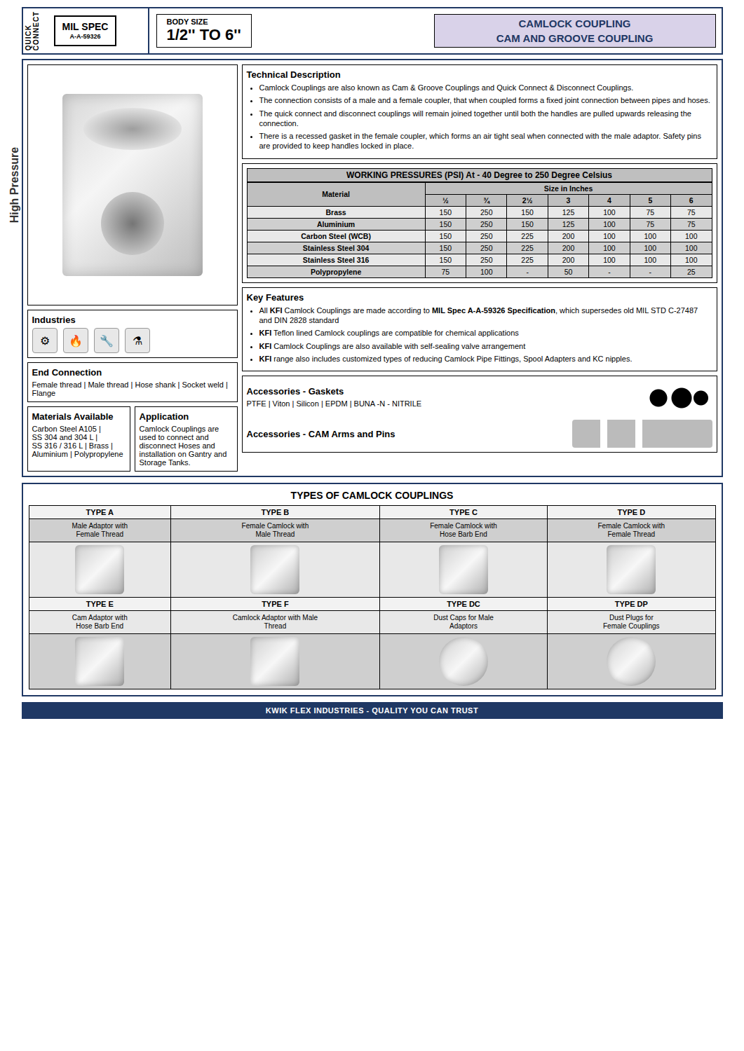QUICK CONNECT
MIL SPEC A-A-59326
BODY SIZE
1/2'' TO 6''
CAMLOCK COUPLING
CAM AND GROOVE COUPLING
High Pressure
Industries
⚙
🔥
🔧
⚗
End Connection
Female thread | Male thread | Hose shank | Socket weld | Flange
Materials Available
Carbon Steel A105 |
SS 304 and 304 L |
SS 316 / 316 L | Brass | Aluminium | Polypropylene
Application
Camlock Couplings are used to connect and disconnect Hoses and installation on Gantry and Storage Tanks.
Technical Description
Camlock Couplings are also known as Cam & Groove Couplings and Quick Connect & Disconnect Couplings.
The connection consists of a male and a female coupler, that when coupled forms a fixed joint connection between pipes and hoses.
The quick connect and disconnect couplings will remain joined together until both the handles are pulled upwards releasing the connection.
There is a recessed gasket in the female coupler, which forms an air tight seal when connected with the male adaptor. Safety pins are provided to keep handles locked in place.
WORKING PRESSURES (PSI) At - 40 Degree to 250 Degree Celsius
| Material | Size in Inches |
| --- | --- |
| ½ | ¾ | 2½ | 3 | 4 | 5 | 6 |
| Brass | 150 | 250 | 150 | 125 | 100 | 75 | 75 |
| Aluminium | 150 | 250 | 150 | 125 | 100 | 75 | 75 |
| Carbon Steel (WCB) | 150 | 250 | 225 | 200 | 100 | 100 | 100 |
| Stainless Steel 304 | 150 | 250 | 225 | 200 | 100 | 100 | 100 |
| Stainless Steel 316 | 150 | 250 | 225 | 200 | 100 | 100 | 100 |
| Polypropylene | 75 | 100 | - | 50 | - | - | 25 |
Key Features
All KFI Camlock Couplings are made according to MIL Spec A-A-59326 Specification, which supersedes old MIL STD C-27487 and DIN 2828 standard
KFI Teflon lined Camlock couplings are compatible for chemical applications
KFI Camlock Couplings are also available with self-sealing valve arrangement
KFI range also includes customized types of reducing Camlock Pipe Fittings, Spool Adapters and KC nipples.
Accessories - Gaskets
PTFE | Viton | Silicon | EPDM | BUNA -N - NITRILE
Accessories - CAM Arms and Pins
TYPES OF CAMLOCK COUPLINGS
| TYPE A | TYPE B | TYPE C | TYPE D |
| --- | --- | --- | --- |
| Male Adaptor with Female Thread | Female Camlock with Male Thread | Female Camlock with Hose Barb End | Female Camlock with Female Thread |
| TYPE E | TYPE F | TYPE DC | TYPE DP |
| Cam Adaptor with Hose Barb End | Camlock Adaptor with Male Thread | Dust Caps for Male Adaptors | Dust Plugs for Female Couplings |
KWIK FLEX INDUSTRIES - QUALITY YOU CAN TRUST